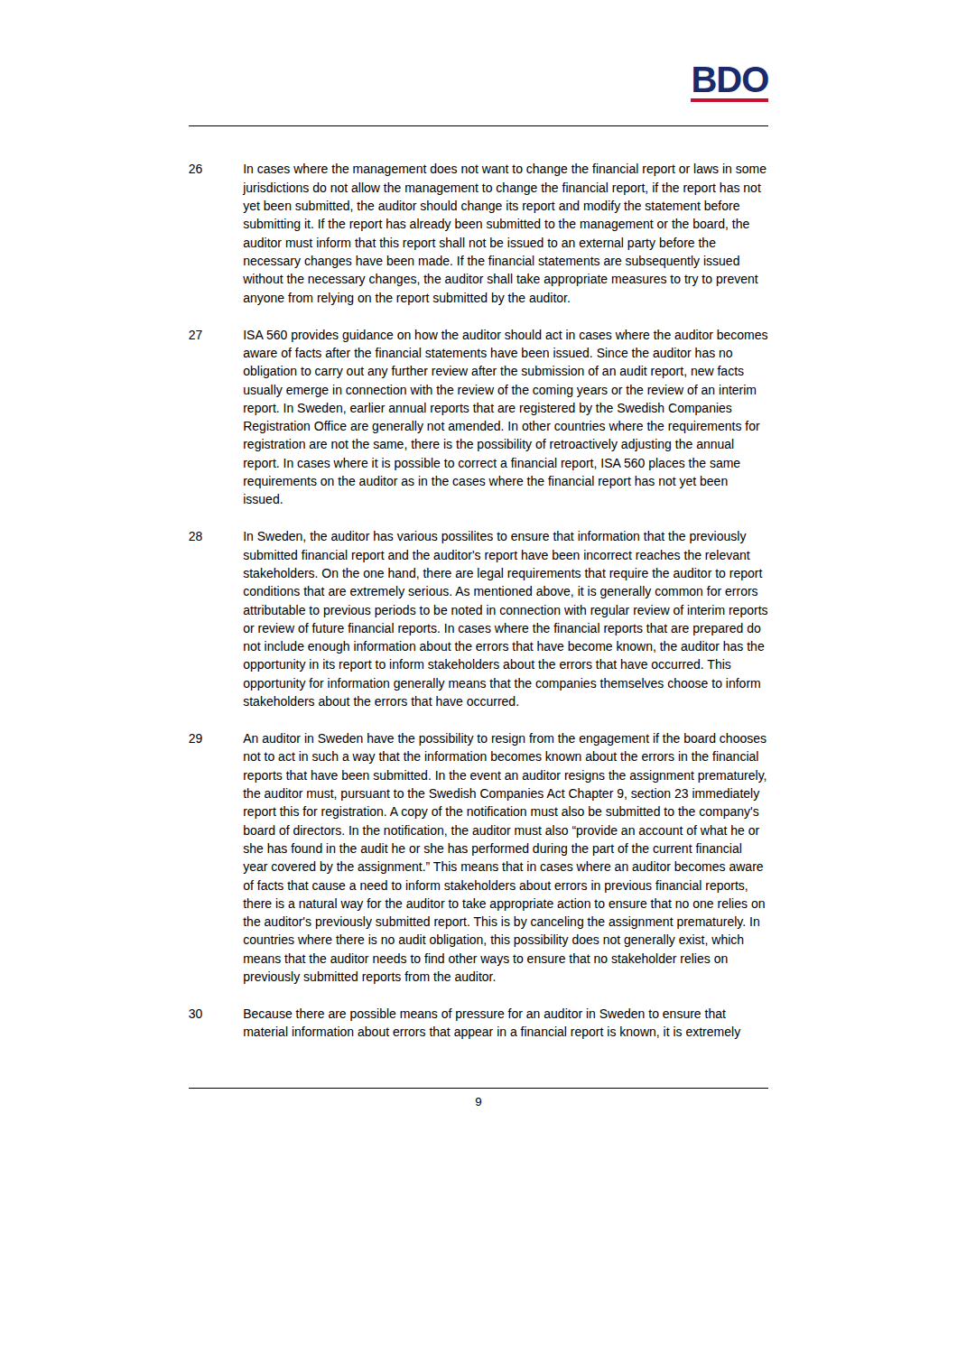BDO
26
In cases where the management does not want to change the financial report or laws in some jurisdictions do not allow the management to change the financial report, if the report has not yet been submitted, the auditor should change its report and modify the statement before submitting it. If the report has already been submitted to the management or the board, the auditor must inform that this report shall not be issued to an external party before the necessary changes have been made. If the financial statements are subsequently issued without the necessary changes, the auditor shall take appropriate measures to try to prevent anyone from relying on the report submitted by the auditor.
27
ISA 560 provides guidance on how the auditor should act in cases where the auditor becomes aware of facts after the financial statements have been issued. Since the auditor has no obligation to carry out any further review after the submission of an audit report, new facts usually emerge in connection with the review of the coming years or the review of an interim report. In Sweden, earlier annual reports that are registered by the Swedish Companies Registration Office are generally not amended. In other countries where the requirements for registration are not the same, there is the possibility of retroactively adjusting the annual report. In cases where it is possible to correct a financial report, ISA 560 places the same requirements on the auditor as in the cases where the financial report has not yet been issued.
28
In Sweden, the auditor has various possilites to ensure that information that the previously submitted financial report and the auditor's report have been incorrect reaches the relevant stakeholders. On the one hand, there are legal requirements that require the auditor to report conditions that are extremely serious. As mentioned above, it is generally common for errors attributable to previous periods to be noted in connection with regular review of interim reports or review of future financial reports. In cases where the financial reports that are prepared do not include enough information about the errors that have become known, the auditor has the opportunity in its report to inform stakeholders about the errors that have occurred. This opportunity for information generally means that the companies themselves choose to inform stakeholders about the errors that have occurred.
29
An auditor in Sweden have the possibility to resign from the engagement if the board chooses not to act in such a way that the information becomes known about the errors in the financial reports that have been submitted. In the event an auditor resigns the assignment prematurely, the auditor must, pursuant to the Swedish Companies Act Chapter 9, section 23 immediately report this for registration. A copy of the notification must also be submitted to the company's board of directors. In the notification, the auditor must also “provide an account of what he or she has found in the audit he or she has performed during the part of the current financial year covered by the assignment.” This means that in cases where an auditor becomes aware of facts that cause a need to inform stakeholders about errors in previous financial reports, there is a natural way for the auditor to take appropriate action to ensure that no one relies on the auditor's previously submitted report. This is by canceling the assignment prematurely. In countries where there is no audit obligation, this possibility does not generally exist, which means that the auditor needs to find other ways to ensure that no stakeholder relies on previously submitted reports from the auditor.
30
Because there are possible means of pressure for an auditor in Sweden to ensure that material information about errors that appear in a financial report is known, it is extremely
9